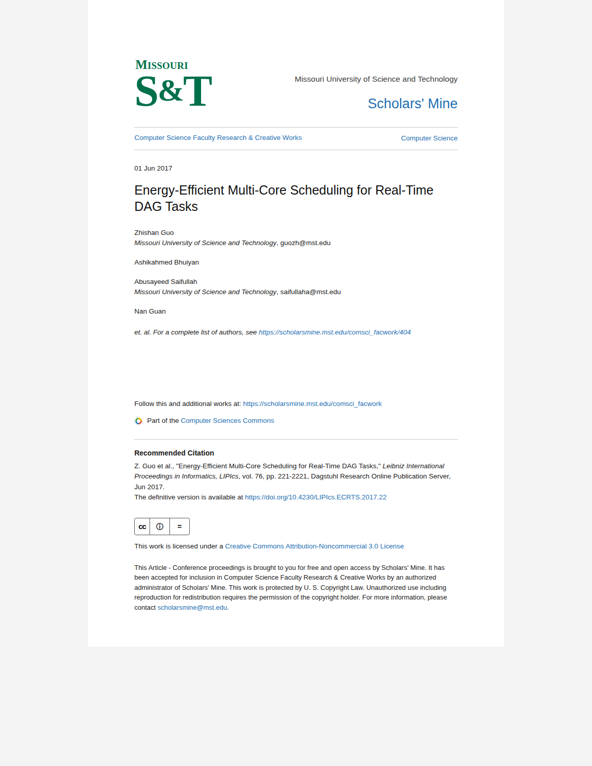MISSOURI
S&T
Missouri University of Science and Technology
Scholars' Mine
Computer Science Faculty Research & Creative Works
Computer Science
01 Jun 2017
Energy-Efficient Multi-Core Scheduling for Real-Time DAG Tasks
Zhishan Guo Missouri University of Science and Technology, guozh@mst.edu
Ashikahmed Bhuiyan
Abusayeed Saifullah Missouri University of Science and Technology, saifullaha@mst.edu
Nan Guan
et. al. For a complete list of authors, see https://scholarsmine.mst.edu/comsci_facwork/404
Follow this and additional works at: https://scholarsmine.mst.edu/comsci_facwork
Part of the Computer Sciences Commons
Recommended Citation
Z. Guo et al., "Energy-Efficient Multi-Core Scheduling for Real-Time DAG Tasks," Leibniz International Proceedings in Informatics, LIPIcs, vol. 76, pp. 221-2221, Dagstuhl Research Online Publication Server, Jun 2017.
The definitive version is available at https://doi.org/10.4230/LIPIcs.ECRTS.2017.22
cc ⓘ =
This work is licensed under a Creative Commons Attribution-Noncommercial 3.0 License
This Article - Conference proceedings is brought to you for free and open access by Scholars' Mine. It has been accepted for inclusion in Computer Science Faculty Research & Creative Works by an authorized administrator of Scholars' Mine. This work is protected by U. S. Copyright Law. Unauthorized use including reproduction for redistribution requires the permission of the copyright holder. For more information, please contact scholarsmine@mst.edu.